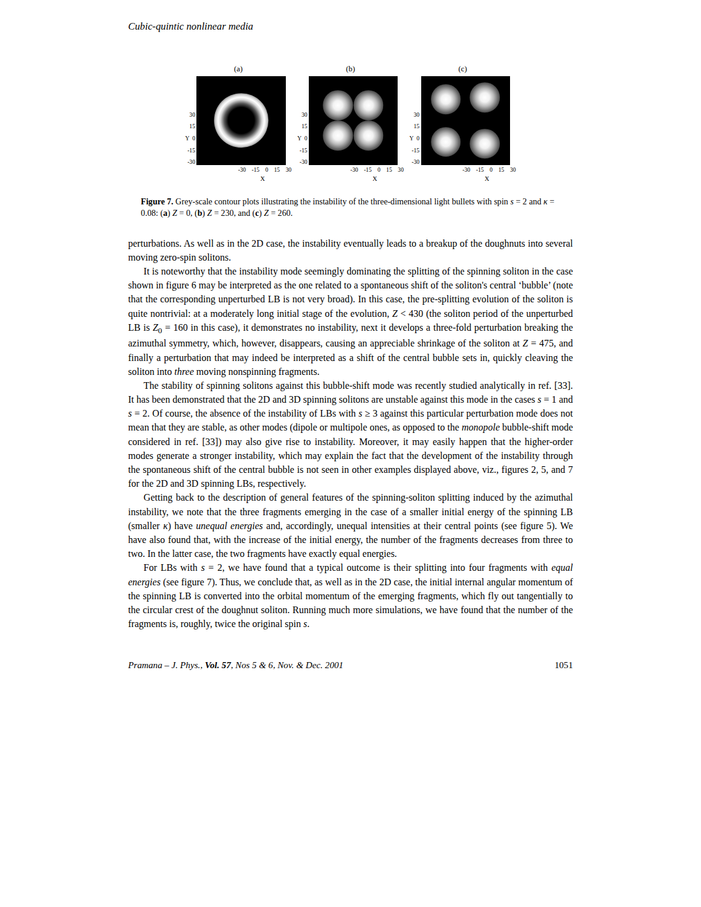Cubic-quintic nonlinear media
(a)
30 15 Y 0 -15 -30
-30-1501530
X
(b)
30 15 Y 0 -15 -30
-30-1501530
X
(c)
30 15 Y 0 -15 -30
-30-1501530
X
Figure 7. Grey-scale contour plots illustrating the instability of the three-dimensional light bullets with spin s = 2 and κ = 0.08: (a) Z = 0, (b) Z = 230, and (c) Z = 260.
perturbations. As well as in the 2D case, the instability eventually leads to a breakup of the doughnuts into several moving zero-spin solitons.
It is noteworthy that the instability mode seemingly dominating the splitting of the spinning soliton in the case shown in figure 6 may be interpreted as the one related to a spontaneous shift of the soliton's central ‘bubble’ (note that the corresponding unperturbed LB is not very broad). In this case, the pre-splitting evolution of the soliton is quite nontrivial: at a moderately long initial stage of the evolution, Z < 430 (the soliton period of the unperturbed LB is Z0 = 160 in this case), it demonstrates no instability, next it develops a three-fold perturbation breaking the azimuthal symmetry, which, however, disappears, causing an appreciable shrinkage of the soliton at Z = 475, and finally a perturbation that may indeed be interpreted as a shift of the central bubble sets in, quickly cleaving the soliton into three moving nonspinning fragments.
The stability of spinning solitons against this bubble-shift mode was recently studied analytically in ref. [33]. It has been demonstrated that the 2D and 3D spinning solitons are unstable against this mode in the cases s = 1 and s = 2. Of course, the absence of the instability of LBs with s ≥ 3 against this particular perturbation mode does not mean that they are stable, as other modes (dipole or multipole ones, as opposed to the monopole bubble-shift mode considered in ref. [33]) may also give rise to instability. Moreover, it may easily happen that the higher-order modes generate a stronger instability, which may explain the fact that the development of the instability through the spontaneous shift of the central bubble is not seen in other examples displayed above, viz., figures 2, 5, and 7 for the 2D and 3D spinning LBs, respectively.
Getting back to the description of general features of the spinning-soliton splitting induced by the azimuthal instability, we note that the three fragments emerging in the case of a smaller initial energy of the spinning LB (smaller κ) have unequal energies and, accordingly, unequal intensities at their central points (see figure 5). We have also found that, with the increase of the initial energy, the number of the fragments decreases from three to two. In the latter case, the two fragments have exactly equal energies.
For LBs with s = 2, we have found that a typical outcome is their splitting into four fragments with equal energies (see figure 7). Thus, we conclude that, as well as in the 2D case, the initial internal angular momentum of the spinning LB is converted into the orbital momentum of the emerging fragments, which fly out tangentially to the circular crest of the doughnut soliton. Running much more simulations, we have found that the number of the fragments is, roughly, twice the original spin s.
Pramana – J. Phys., Vol. 57, Nos 5 & 6, Nov. & Dec. 2001 1051